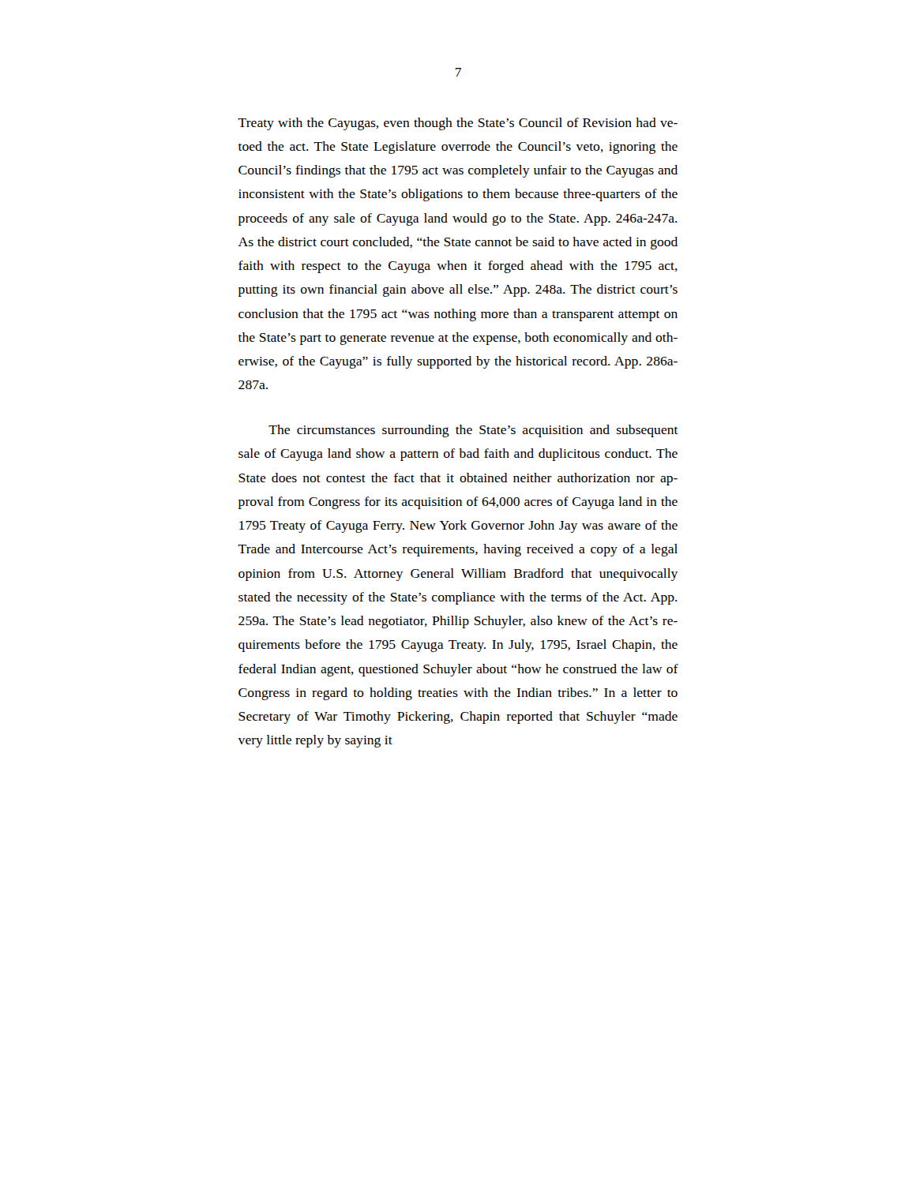7
Treaty with the Cayugas, even though the State’s Council of Revision had vetoed the act. The State Legislature overrode the Council’s veto, ignoring the Council’s findings that the 1795 act was completely unfair to the Cayugas and inconsistent with the State’s obligations to them because three-quarters of the proceeds of any sale of Cayuga land would go to the State. App. 246a-247a. As the district court concluded, “the State cannot be said to have acted in good faith with respect to the Cayuga when it forged ahead with the 1795 act, putting its own financial gain above all else.” App. 248a. The district court’s conclusion that the 1795 act “was nothing more than a transparent attempt on the State’s part to generate revenue at the expense, both economically and otherwise, of the Cayuga” is fully supported by the historical record. App. 286a-287a.
The circumstances surrounding the State’s acquisition and subsequent sale of Cayuga land show a pattern of bad faith and duplicitous conduct. The State does not contest the fact that it obtained neither authorization nor approval from Congress for its acquisition of 64,000 acres of Cayuga land in the 1795 Treaty of Cayuga Ferry. New York Governor John Jay was aware of the Trade and Intercourse Act’s requirements, having received a copy of a legal opinion from U.S. Attorney General William Bradford that unequivocally stated the necessity of the State’s compliance with the terms of the Act. App. 259a. The State’s lead negotiator, Phillip Schuyler, also knew of the Act’s requirements before the 1795 Cayuga Treaty. In July, 1795, Israel Chapin, the federal Indian agent, questioned Schuyler about “how he construed the law of Congress in regard to holding treaties with the Indian tribes.” In a letter to Secretary of War Timothy Pickering, Chapin reported that Schuyler “made very little reply by saying it